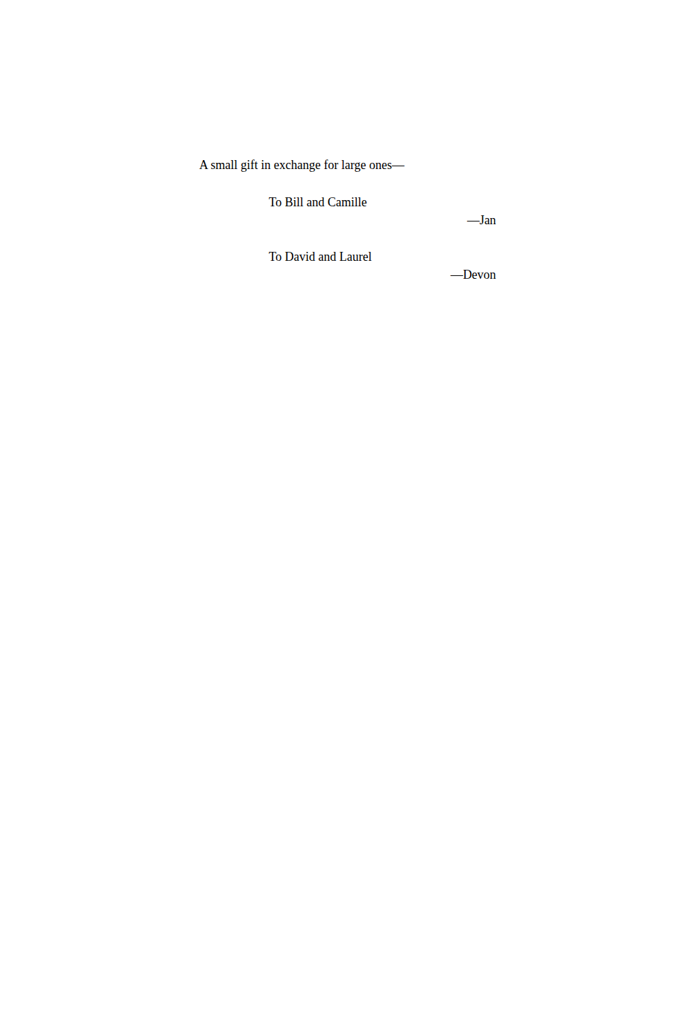A small gift in exchange for large ones—
To Bill and Camille
—Jan
To David and Laurel
—Devon